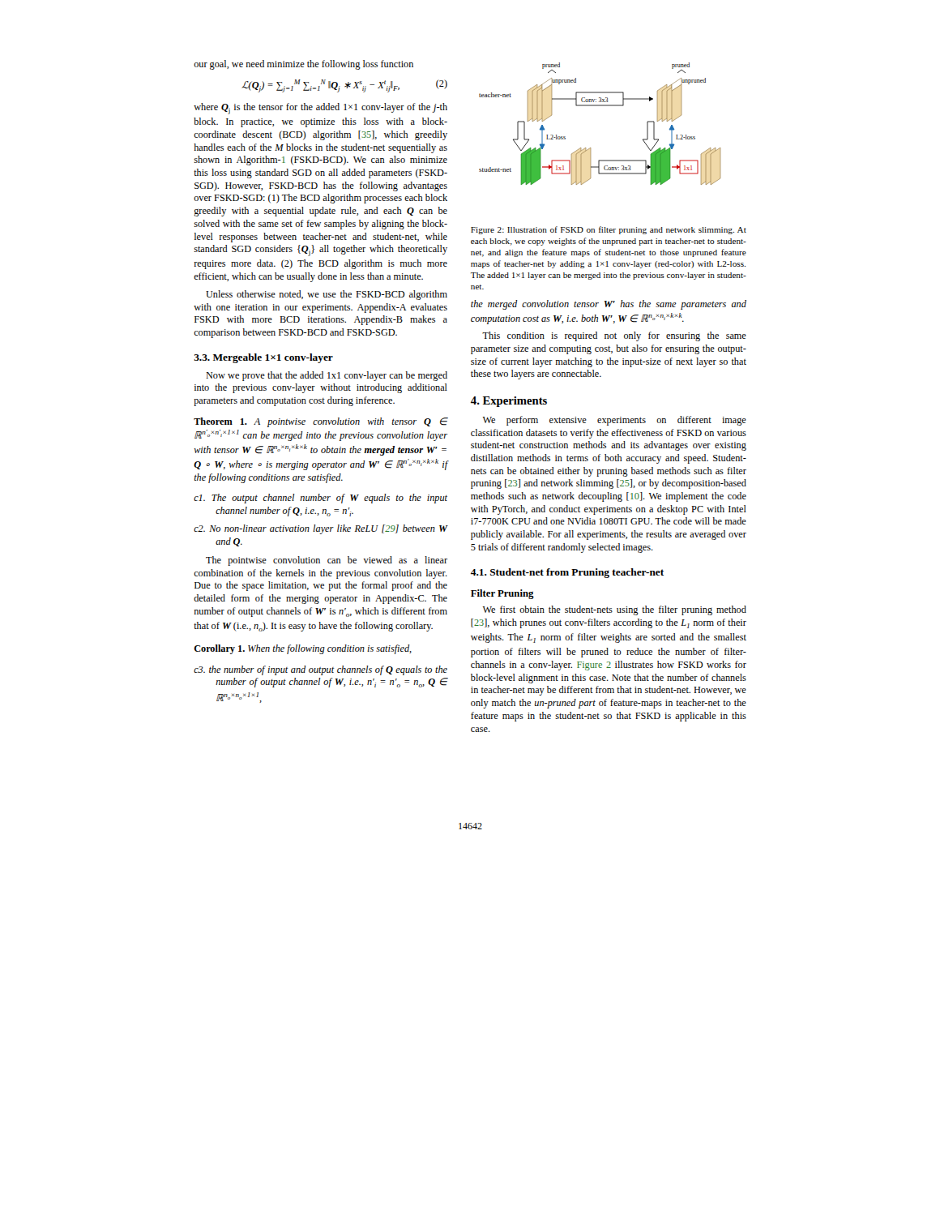our goal, we need minimize the following loss function
(2) ℒ(Qj) = ∑j=1M ∑i=1N ‖Qj ∗ Xsij − Xtij‖F,
where Qj is the tensor for the added 1×1 conv-layer of the j-th block. In practice, we optimize this loss with a block-coordinate descent (BCD) algorithm [35], which greedily handles each of the M blocks in the student-net sequentially as shown in Algorithm-1 (FSKD-BCD). We can also minimize this loss using standard SGD on all added parameters (FSKD-SGD). However, FSKD-BCD has the following advantages over FSKD-SGD: (1) The BCD algorithm processes each block greedily with a sequential update rule, and each Q can be solved with the same set of few samples by aligning the block-level responses between teacher-net and student-net, while standard SGD considers {Qj} all together which theoretically requires more data. (2) The BCD algorithm is much more efficient, which can be usually done in less than a minute.
Unless otherwise noted, we use the FSKD-BCD algorithm with one iteration in our experiments. Appendix-A evaluates FSKD with more BCD iterations. Appendix-B makes a comparison between FSKD-BCD and FSKD-SGD.
3.3. Mergeable 1×1 conv-layer
Now we prove that the added 1x1 conv-layer can be merged into the previous conv-layer without introducing additional parameters and computation cost during inference.
Theorem 1. A pointwise convolution with tensor Q ∈ ℝn′o×n′i×1×1 can be merged into the previous convolution layer with tensor W ∈ ℝno×ni×k×k to obtain the merged tensor W′ = Q ∘ W, where ∘ is merging operator and W′ ∈ ℝn′o×ni×k×k if the following conditions are satisfied.
c1. The output channel number of W equals to the input channel number of Q, i.e., no = n′i.
c2. No non-linear activation layer like ReLU [29] between W and Q.
The pointwise convolution can be viewed as a linear combination of the kernels in the previous convolution layer. Due to the space limitation, we put the formal proof and the detailed form of the merging operator in Appendix-C. The number of output channels of W′ is n′o, which is different from that of W (i.e., no). It is easy to have the following corollary.
Corollary 1. When the following condition is satisfied,
c3. the number of input and output channels of Q equals to the number of output channel of W, i.e., n′i = n′o = no, Q ∈ ℝno×no×1×1,
teacher-net student-net pruned unpruned Conv: 3x3 pruned unpruned L2-loss L2-loss 1x1 Conv: 3x3 1x1
Figure 2: Illustration of FSKD on filter pruning and network slimming. At each block, we copy weights of the unpruned part in teacher-net to student-net, and align the feature maps of student-net to those unpruned feature maps of teacher-net by adding a 1×1 conv-layer (red-color) with L2-loss. The added 1×1 layer can be merged into the previous conv-layer in student-net.
the merged convolution tensor W′ has the same parameters and computation cost as W, i.e. both W′, W ∈ ℝno×ni×k×k.
This condition is required not only for ensuring the same parameter size and computing cost, but also for ensuring the output-size of current layer matching to the input-size of next layer so that these two layers are connectable.
4. Experiments
We perform extensive experiments on different image classification datasets to verify the effectiveness of FSKD on various student-net construction methods and its advantages over existing distillation methods in terms of both accuracy and speed. Student-nets can be obtained either by pruning based methods such as filter pruning [23] and network slimming [25], or by decomposition-based methods such as network decoupling [10]. We implement the code with PyTorch, and conduct experiments on a desktop PC with Intel i7-7700K CPU and one NVidia 1080TI GPU. The code will be made publicly available. For all experiments, the results are averaged over 5 trials of different randomly selected images.
4.1. Student-net from Pruning teacher-net
Filter Pruning
We first obtain the student-nets using the filter pruning method [23], which prunes out conv-filters according to the L1 norm of their weights. The L1 norm of filter weights are sorted and the smallest portion of filters will be pruned to reduce the number of filter-channels in a conv-layer. Figure 2 illustrates how FSKD works for block-level alignment in this case. Note that the number of channels in teacher-net may be different from that in student-net. However, we only match the un-pruned part of feature-maps in teacher-net to the feature maps in the student-net so that FSKD is applicable in this case.
14642